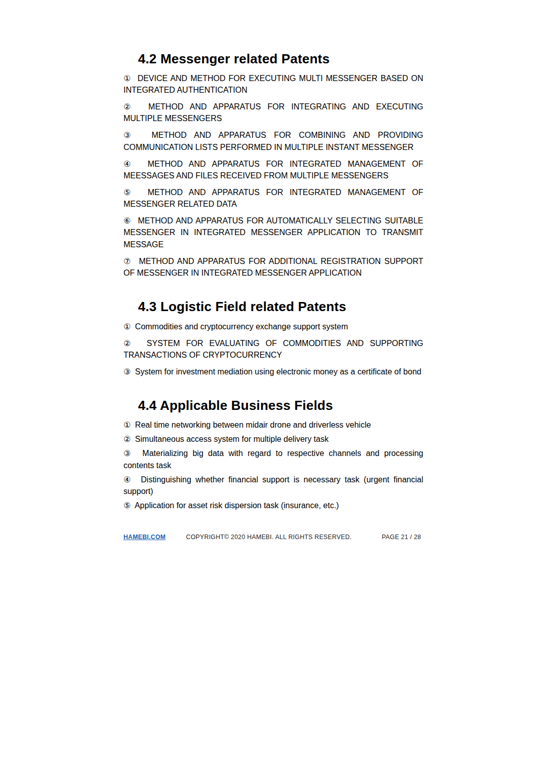4.2 Messenger related Patents
① DEVICE AND METHOD FOR EXECUTING MULTI MESSENGER BASED ON INTEGRATED AUTHENTICATION
② METHOD AND APPARATUS FOR INTEGRATING AND EXECUTING MULTIPLE MESSENGERS
③ METHOD AND APPARATUS FOR COMBINING AND PROVIDING COMMUNICATION LISTS PERFORMED IN MULTIPLE INSTANT MESSENGER
④ METHOD AND APPARATUS FOR INTEGRATED MANAGEMENT OF MEESSAGES AND FILES RECEIVED FROM MULTIPLE MESSENGERS
⑤ METHOD AND APPARATUS FOR INTEGRATED MANAGEMENT OF MESSENGER RELATED DATA
⑥ METHOD AND APPARATUS FOR AUTOMATICALLY SELECTING SUITABLE MESSENGER IN INTEGRATED MESSENGER APPLICATION TO TRANSMIT MESSAGE
⑦ METHOD AND APPARATUS FOR ADDITIONAL REGISTRATION SUPPORT OF MESSENGER IN INTEGRATED MESSENGER APPLICATION
4.3 Logistic Field related Patents
① Commodities and cryptocurrency exchange support system
② SYSTEM FOR EVALUATING OF COMMODITIES AND SUPPORTING TRANSACTIONS OF CRYPTOCURRENCY
③ System for investment mediation using electronic money as a certificate of bond
4.4 Applicable Business Fields
① Real time networking between midair drone and driverless vehicle
② Simultaneous access system for multiple delivery task
③ Materializing big data with regard to respective channels and processing contents task
④ Distinguishing whether financial support is necessary task (urgent financial support)
⑤ Application for asset risk dispersion task (insurance, etc.)
HAMEBI.COM COPYRIGHT© 2020 HAMEBI. ALL RIGHTS RESERVED. PAGE 21 / 28